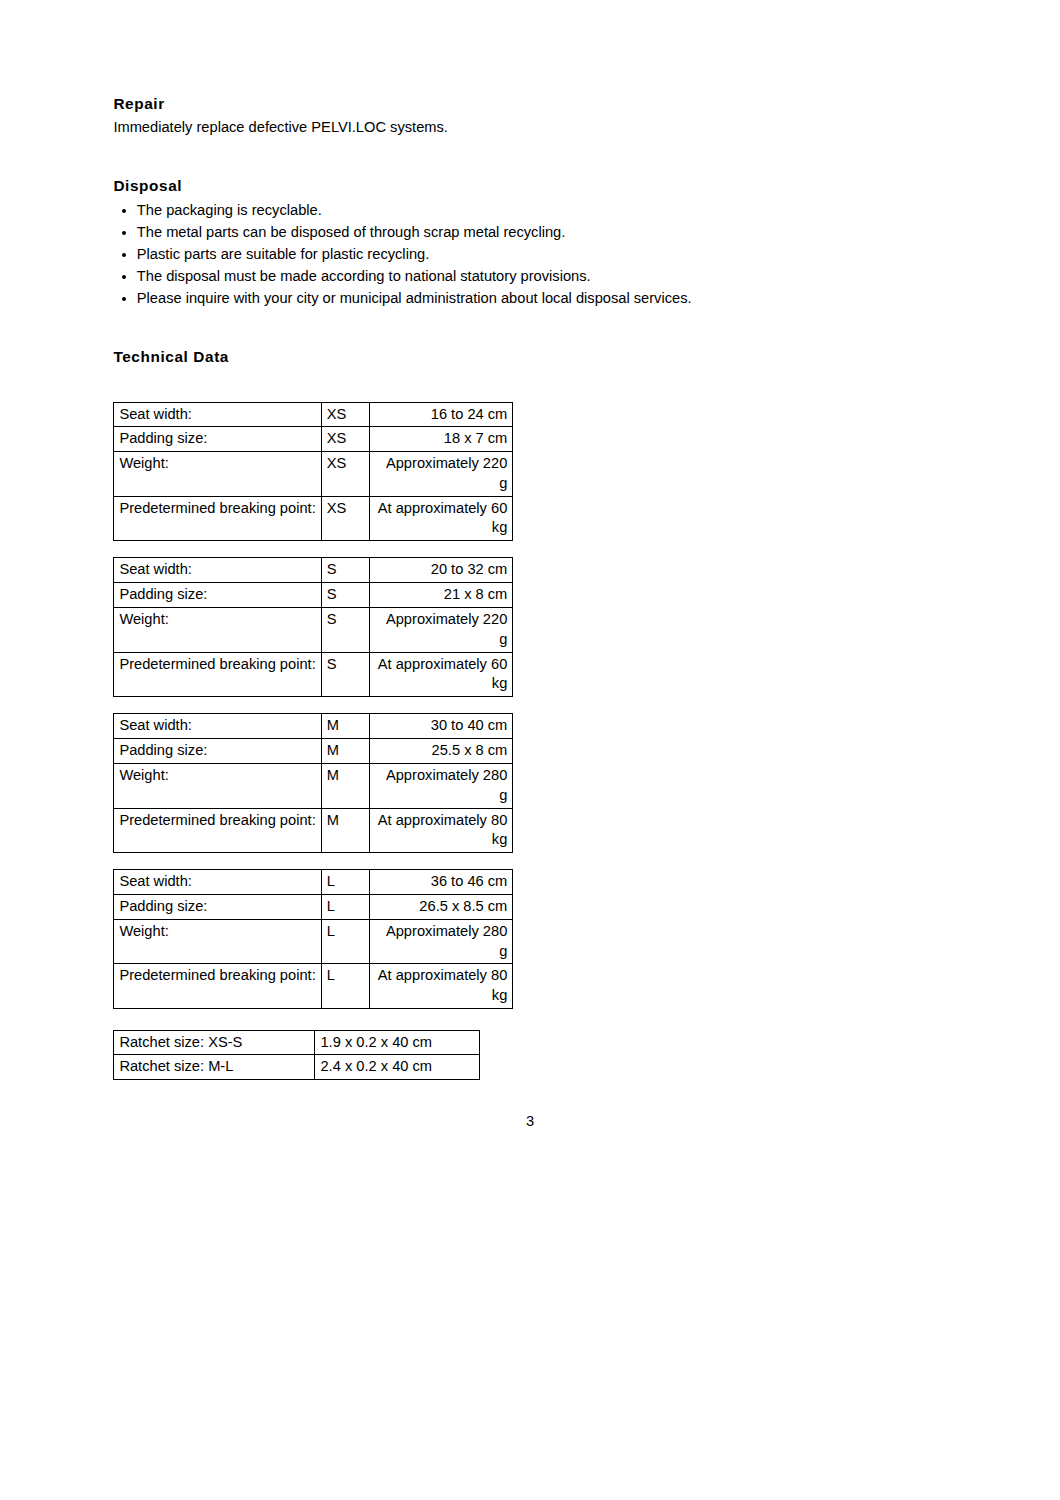Repair
Immediately replace defective PELVI.LOC systems.
Disposal
The packaging is recyclable.
The metal parts can be disposed of through scrap metal recycling.
Plastic parts are suitable for plastic recycling.
The disposal must be made according to national statutory provisions.
Please inquire with your city or municipal administration about local disposal services.
Technical Data
| Seat width: | XS | 16 to 24 cm |
| Padding size: | XS | 18 x 7 cm |
| Weight: | XS | Approximately 220 g |
| Predetermined breaking point: | XS | At approximately 60 kg |
| Seat width: | S | 20 to 32 cm |
| Padding size: | S | 21 x 8 cm |
| Weight: | S | Approximately 220 g |
| Predetermined breaking point: | S | At approximately 60 kg |
| Seat width: | M | 30 to 40 cm |
| Padding size: | M | 25.5 x 8 cm |
| Weight: | M | Approximately 280 g |
| Predetermined breaking point: | M | At approximately 80 kg |
| Seat width: | L | 36 to 46 cm |
| Padding size: | L | 26.5 x 8.5 cm |
| Weight: | L | Approximately 280 g |
| Predetermined breaking point: | L | At approximately 80 kg |
| Ratchet size: XS-S | 1.9 x 0.2 x 40 cm |
| Ratchet size: M-L | 2.4 x 0.2 x 40 cm |
3